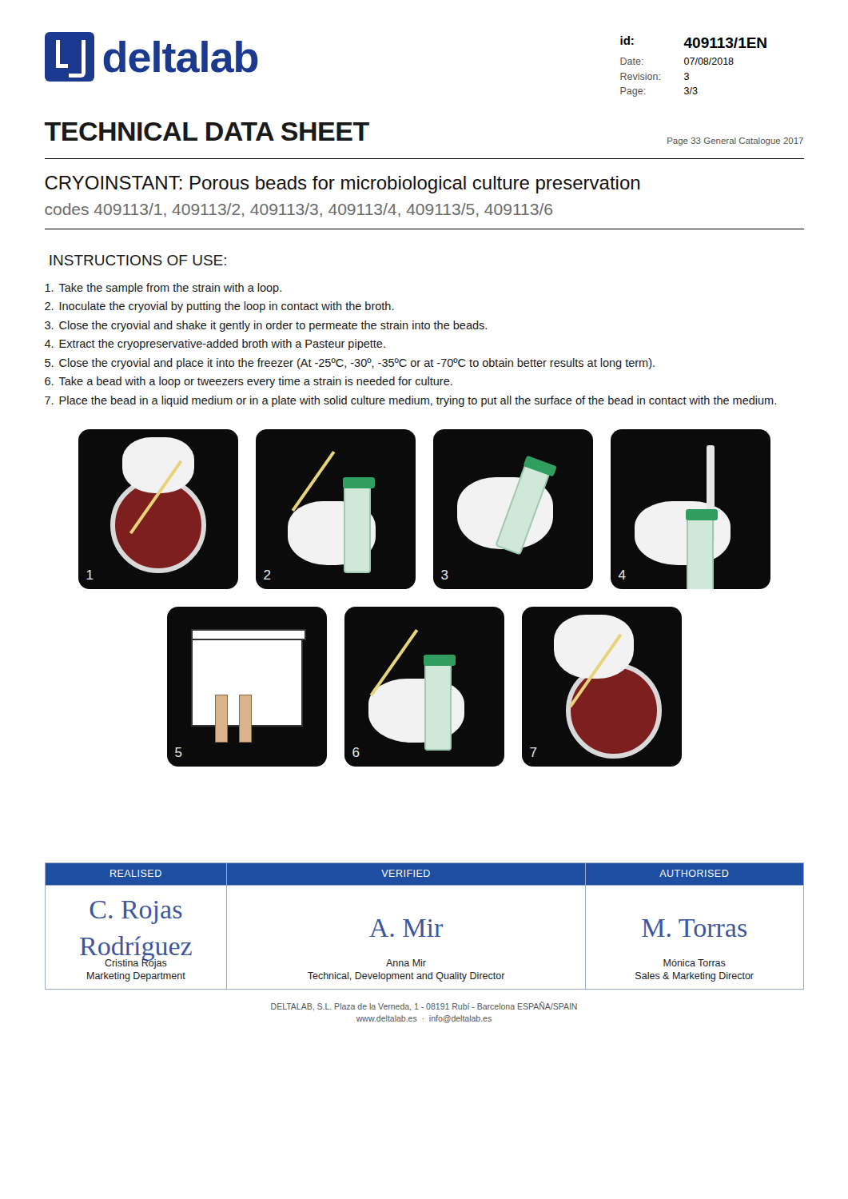deltalab
| id: | 409113/1EN |
| Date: | 07/08/2018 |
| Revision: | 3 |
| Page: | 3/3 |
TECHNICAL DATA SHEET
Page 33 General Catalogue 2017
CRYOINSTANT: Porous beads for microbiological culture preservation
codes 409113/1, 409113/2, 409113/3, 409113/4, 409113/5, 409113/6
INSTRUCTIONS OF USE:
1. Take the sample from the strain with a loop.
2. Inoculate the cryovial by putting the loop in contact with the broth.
3. Close the cryovial and shake it gently in order to permeate the strain into the beads.
4. Extract the cryopreservative-added broth with a Pasteur pipette.
5. Close the cryovial and place it into the freezer (At -25ºC, -30º, -35ºC or at -70ºC to obtain better results at long term).
6. Take a bead with a loop or tweezers every time a strain is needed for culture.
7. Place the bead in a liquid medium or in a plate with solid culture medium, trying to put all the surface of the bead in contact with the medium.
1
2
3
4
5
6
7
| REALISED | VERIFIED | AUTHORISED |
| --- | --- | --- |
| C. Rojas Rodríguez Cristina Rojas Marketing Department | A. Mir Anna Mir Technical, Development and Quality Director | M. Torras Mónica Torras Sales & Marketing Director |
DELTALAB, S.L. Plaza de la Verneda, 1 - 08191 Rubí - Barcelona ESPAÑA/SPAIN
www.deltalab.es · info@deltalab.es